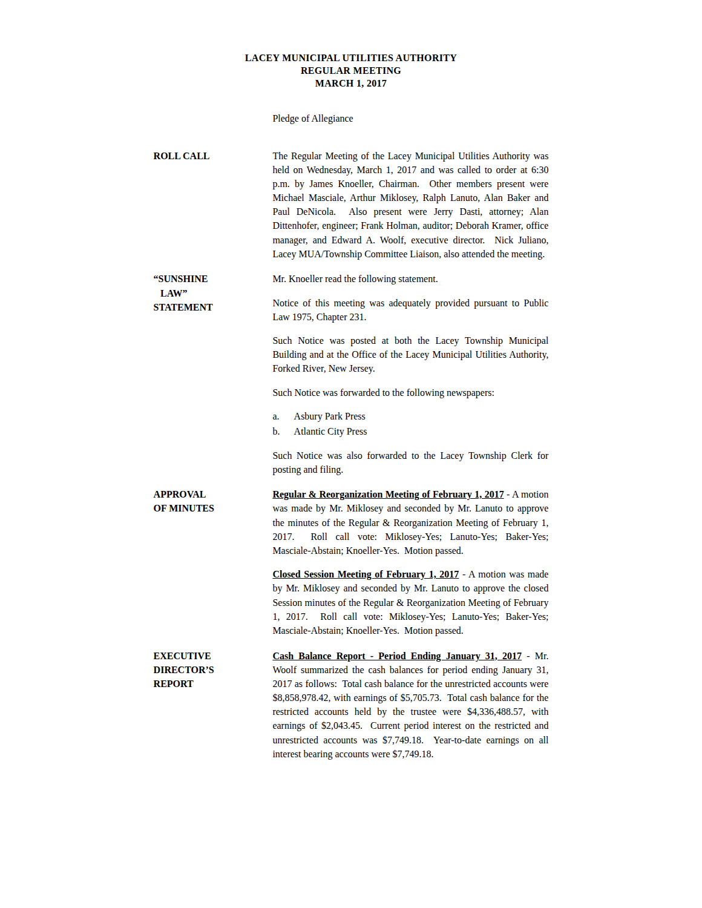LACEY MUNICIPAL UTILITIES AUTHORITY
REGULAR MEETING
MARCH 1, 2017
Pledge of Allegiance
ROLL CALL
The Regular Meeting of the Lacey Municipal Utilities Authority was held on Wednesday, March 1, 2017 and was called to order at 6:30 p.m. by James Knoeller, Chairman. Other members present were Michael Masciale, Arthur Miklosey, Ralph Lanuto, Alan Baker and Paul DeNicola. Also present were Jerry Dasti, attorney; Alan Dittenhofer, engineer; Frank Holman, auditor; Deborah Kramer, office manager, and Edward A. Woolf, executive director. Nick Juliano, Lacey MUA/Township Committee Liaison, also attended the meeting.
“SUNSHINE LAW” STATEMENT
Mr. Knoeller read the following statement.
Notice of this meeting was adequately provided pursuant to Public Law 1975, Chapter 231.
Such Notice was posted at both the Lacey Township Municipal Building and at the Office of the Lacey Municipal Utilities Authority, Forked River, New Jersey.
Such Notice was forwarded to the following newspapers:
a. Asbury Park Press
b. Atlantic City Press
Such Notice was also forwarded to the Lacey Township Clerk for posting and filing.
APPROVAL OF MINUTES
Regular & Reorganization Meeting of February 1, 2017 - A motion was made by Mr. Miklosey and seconded by Mr. Lanuto to approve the minutes of the Regular & Reorganization Meeting of February 1, 2017. Roll call vote: Miklosey-Yes; Lanuto-Yes; Baker-Yes; Masciale-Abstain; Knoeller-Yes. Motion passed.
Closed Session Meeting of February 1, 2017 - A motion was made by Mr. Miklosey and seconded by Mr. Lanuto to approve the closed Session minutes of the Regular & Reorganization Meeting of February 1, 2017. Roll call vote: Miklosey-Yes; Lanuto-Yes; Baker-Yes; Masciale-Abstain; Knoeller-Yes. Motion passed.
EXECUTIVE DIRECTOR’S REPORT
Cash Balance Report - Period Ending January 31, 2017 - Mr. Woolf summarized the cash balances for period ending January 31, 2017 as follows: Total cash balance for the unrestricted accounts were $8,858,978.42, with earnings of $5,705.73. Total cash balance for the restricted accounts held by the trustee were $4,336,488.57, with earnings of $2,043.45. Current period interest on the restricted and unrestricted accounts was $7,749.18. Year-to-date earnings on all interest bearing accounts were $7,749.18.